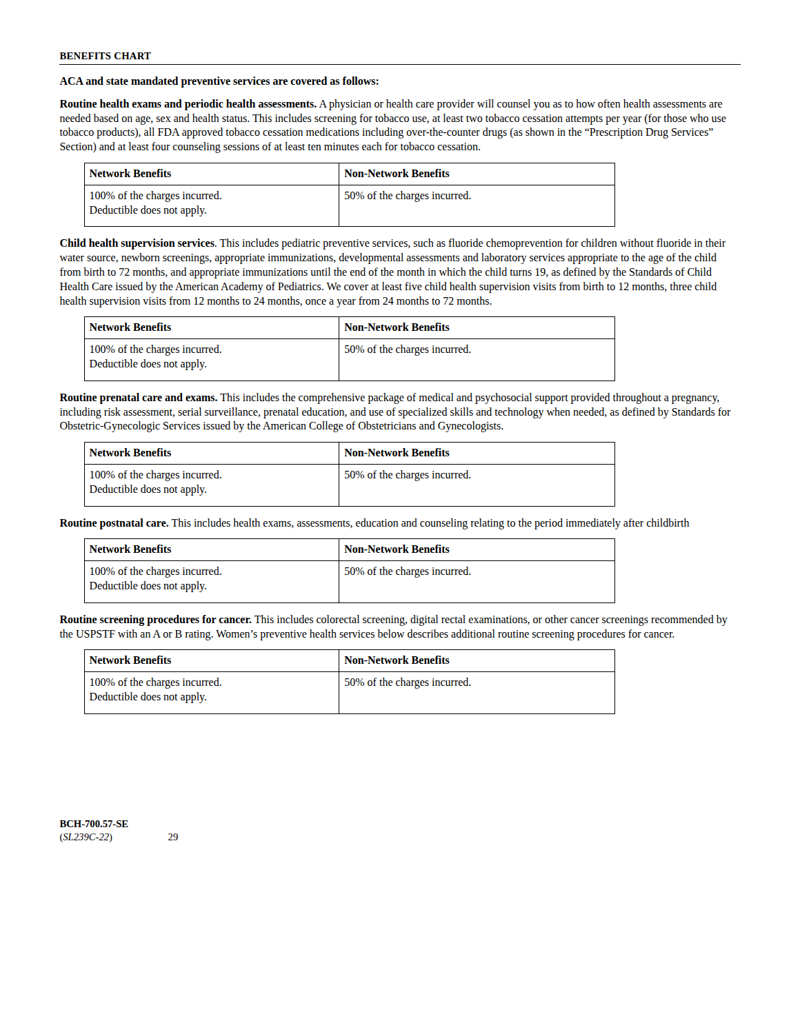BENEFITS CHART
ACA and state mandated preventive services are covered as follows:
Routine health exams and periodic health assessments. A physician or health care provider will counsel you as to how often health assessments are needed based on age, sex and health status. This includes screening for tobacco use, at least two tobacco cessation attempts per year (for those who use tobacco products), all FDA approved tobacco cessation medications including over-the-counter drugs (as shown in the “Prescription Drug Services” Section) and at least four counseling sessions of at least ten minutes each for tobacco cessation.
| Network Benefits | Non-Network Benefits |
| --- | --- |
| 100% of the charges incurred. Deductible does not apply. | 50% of the charges incurred. |
Child health supervision services. This includes pediatric preventive services, such as fluoride chemoprevention for children without fluoride in their water source, newborn screenings, appropriate immunizations, developmental assessments and laboratory services appropriate to the age of the child from birth to 72 months, and appropriate immunizations until the end of the month in which the child turns 19, as defined by the Standards of Child Health Care issued by the American Academy of Pediatrics. We cover at least five child health supervision visits from birth to 12 months, three child health supervision visits from 12 months to 24 months, once a year from 24 months to 72 months.
| Network Benefits | Non-Network Benefits |
| --- | --- |
| 100% of the charges incurred. Deductible does not apply. | 50% of the charges incurred. |
Routine prenatal care and exams. This includes the comprehensive package of medical and psychosocial support provided throughout a pregnancy, including risk assessment, serial surveillance, prenatal education, and use of specialized skills and technology when needed, as defined by Standards for Obstetric-Gynecologic Services issued by the American College of Obstetricians and Gynecologists.
| Network Benefits | Non-Network Benefits |
| --- | --- |
| 100% of the charges incurred. Deductible does not apply. | 50% of the charges incurred. |
Routine postnatal care. This includes health exams, assessments, education and counseling relating to the period immediately after childbirth
| Network Benefits | Non-Network Benefits |
| --- | --- |
| 100% of the charges incurred. Deductible does not apply. | 50% of the charges incurred. |
Routine screening procedures for cancer. This includes colorectal screening, digital rectal examinations, or other cancer screenings recommended by the USPSTF with an A or B rating. Women’s preventive health services below describes additional routine screening procedures for cancer.
| Network Benefits | Non-Network Benefits |
| --- | --- |
| 100% of the charges incurred. Deductible does not apply. | 50% of the charges incurred. |
BCH-700.57-SE
(SL239C-22) 29